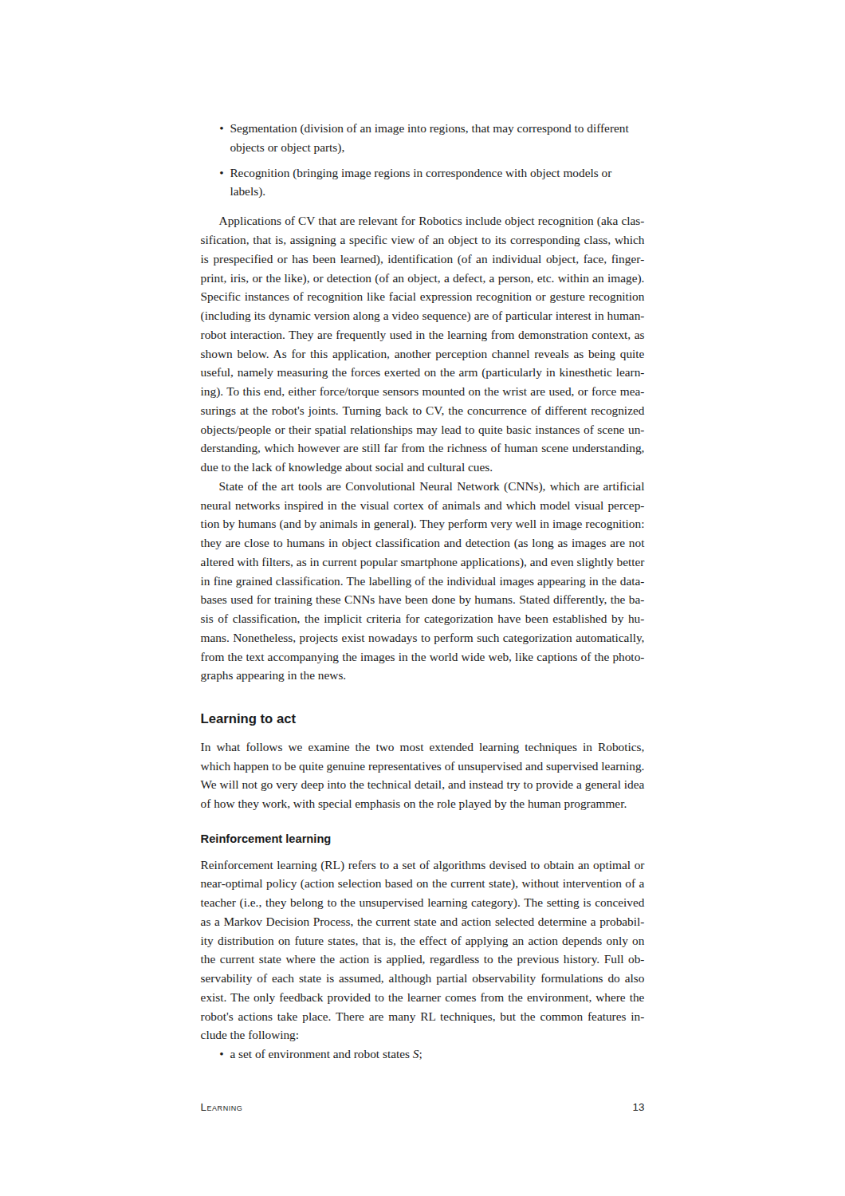Segmentation (division of an image into regions, that may correspond to different objects or object parts),
Recognition (bringing image regions in correspondence with object models or labels).
Applications of CV that are relevant for Robotics include object recognition (aka classification, that is, assigning a specific view of an object to its corresponding class, which is prespecified or has been learned), identification (of an individual object, face, fingerprint, iris, or the like), or detection (of an object, a defect, a person, etc. within an image). Specific instances of recognition like facial expression recognition or gesture recognition (including its dynamic version along a video sequence) are of particular interest in human-robot interaction. They are frequently used in the learning from demonstration context, as shown below. As for this application, another perception channel reveals as being quite useful, namely measuring the forces exerted on the arm (particularly in kinesthetic learning). To this end, either force/torque sensors mounted on the wrist are used, or force measurings at the robot's joints. Turning back to CV, the concurrence of different recognized objects/people or their spatial relationships may lead to quite basic instances of scene understanding, which however are still far from the richness of human scene understanding, due to the lack of knowledge about social and cultural cues.
State of the art tools are Convolutional Neural Network (CNNs), which are artificial neural networks inspired in the visual cortex of animals and which model visual perception by humans (and by animals in general). They perform very well in image recognition: they are close to humans in object classification and detection (as long as images are not altered with filters, as in current popular smartphone applications), and even slightly better in fine grained classification. The labelling of the individual images appearing in the databases used for training these CNNs have been done by humans. Stated differently, the basis of classification, the implicit criteria for categorization have been established by humans. Nonetheless, projects exist nowadays to perform such categorization automatically, from the text accompanying the images in the world wide web, like captions of the photographs appearing in the news.
Learning to act
In what follows we examine the two most extended learning techniques in Robotics, which happen to be quite genuine representatives of unsupervised and supervised learning. We will not go very deep into the technical detail, and instead try to provide a general idea of how they work, with special emphasis on the role played by the human programmer.
Reinforcement learning
Reinforcement learning (RL) refers to a set of algorithms devised to obtain an optimal or near-optimal policy (action selection based on the current state), without intervention of a teacher (i.e., they belong to the unsupervised learning category). The setting is conceived as a Markov Decision Process, the current state and action selected determine a probability distribution on future states, that is, the effect of applying an action depends only on the current state where the action is applied, regardless to the previous history. Full observability of each state is assumed, although partial observability formulations do also exist. The only feedback provided to the learner comes from the environment, where the robot's actions take place. There are many RL techniques, but the common features include the following:
a set of environment and robot states S;
Learning 13